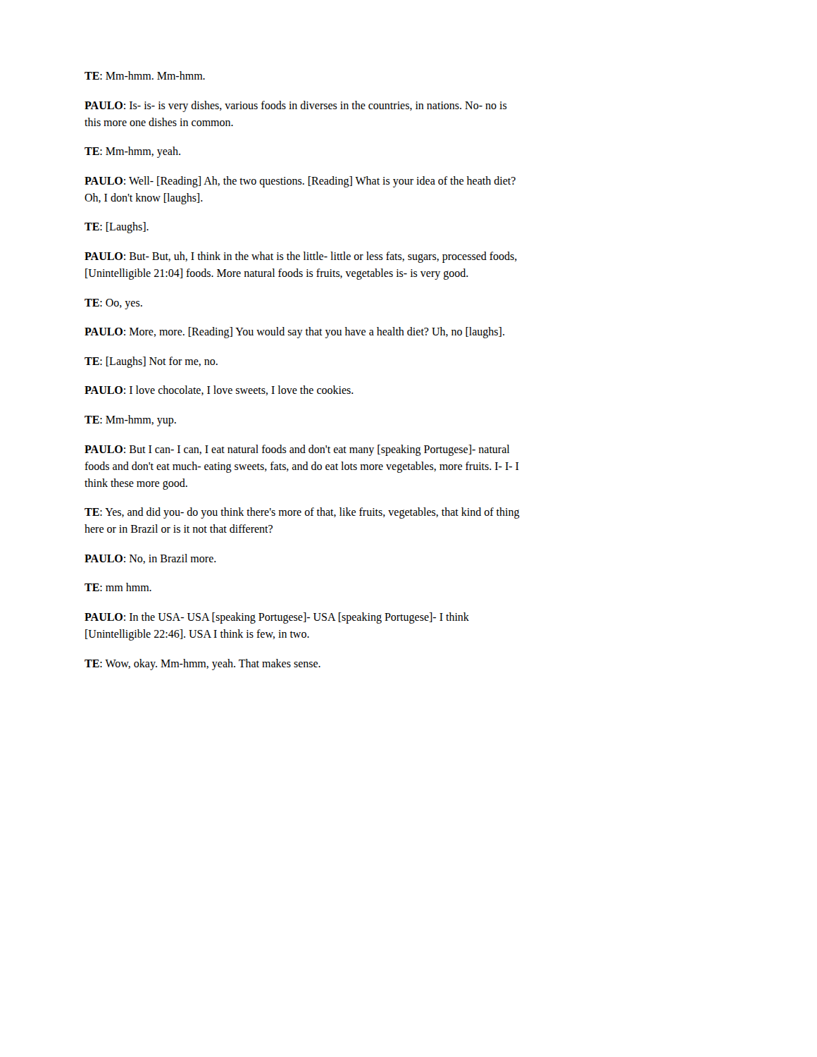TE: Mm-hmm. Mm-hmm.
PAULO: Is- is- is very dishes, various foods in diverses in the countries, in nations. No- no is this more one dishes in common.
TE: Mm-hmm, yeah.
PAULO: Well- [Reading] Ah, the two questions. [Reading] What is your idea of the heath diet? Oh, I don't know [laughs].
TE: [Laughs].
PAULO: But- But, uh, I think in the what is the little- little or less fats, sugars, processed foods, [Unintelligible 21:04] foods. More natural foods is fruits, vegetables is- is very good.
TE: Oo, yes.
PAULO: More, more. [Reading] You would say that you have a health diet? Uh, no [laughs].
TE: [Laughs] Not for me, no.
PAULO: I love chocolate, I love sweets, I love the cookies.
TE: Mm-hmm, yup.
PAULO: But I can- I can, I eat natural foods and don't eat many [speaking Portugese]- natural foods and don't eat much- eating sweets, fats, and do eat lots more vegetables, more fruits. I- I- I think these more good.
TE: Yes, and did you- do you think there's more of that, like fruits, vegetables, that kind of thing here or in Brazil or is it not that different?
PAULO: No, in Brazil more.
TE: mm hmm.
PAULO: In the USA- USA [speaking Portugese]- USA [speaking Portugese]- I think [Unintelligible 22:46]. USA I think is few, in two.
TE: Wow, okay. Mm-hmm, yeah. That makes sense.